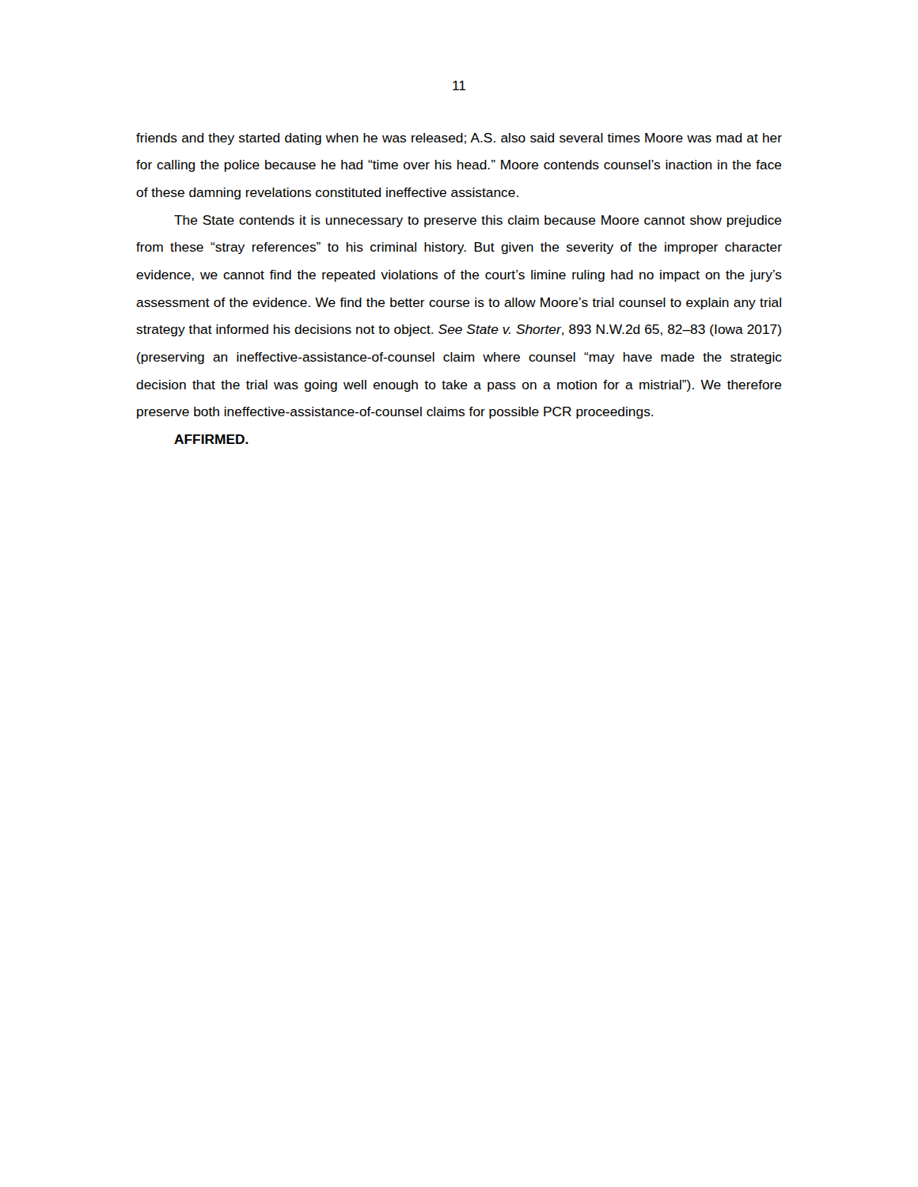11
friends and they started dating when he was released; A.S. also said several times Moore was mad at her for calling the police because he had “time over his head.” Moore contends counsel’s inaction in the face of these damning revelations constituted ineffective assistance.
The State contends it is unnecessary to preserve this claim because Moore cannot show prejudice from these “stray references” to his criminal history. But given the severity of the improper character evidence, we cannot find the repeated violations of the court’s limine ruling had no impact on the jury’s assessment of the evidence. We find the better course is to allow Moore’s trial counsel to explain any trial strategy that informed his decisions not to object. See State v. Shorter, 893 N.W.2d 65, 82–83 (Iowa 2017) (preserving an ineffective-assistance-of-counsel claim where counsel “may have made the strategic decision that the trial was going well enough to take a pass on a motion for a mistrial”). We therefore preserve both ineffective-assistance-of-counsel claims for possible PCR proceedings.
AFFIRMED.